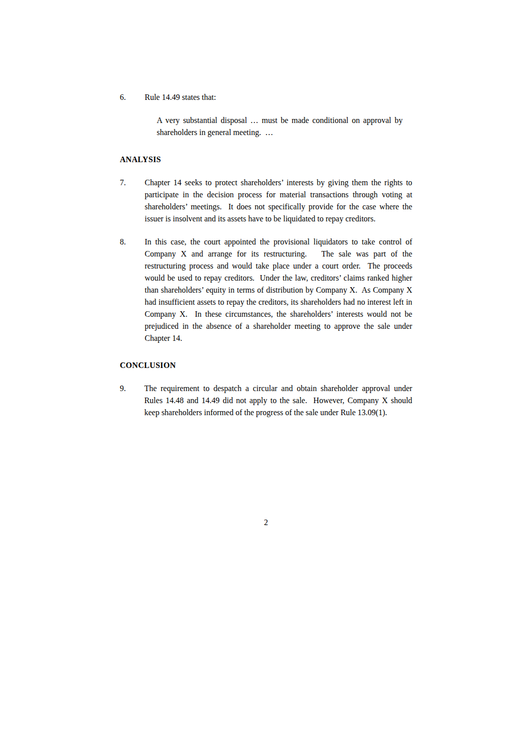6.
Rule 14.49 states that:
A very substantial disposal … must be made conditional on approval by shareholders in general meeting. …
ANALYSIS
7.
Chapter 14 seeks to protect shareholders’ interests by giving them the rights to participate in the decision process for material transactions through voting at shareholders’ meetings. It does not specifically provide for the case where the issuer is insolvent and its assets have to be liquidated to repay creditors.
8.
In this case, the court appointed the provisional liquidators to take control of Company X and arrange for its restructuring. The sale was part of the restructuring process and would take place under a court order. The proceeds would be used to repay creditors. Under the law, creditors’ claims ranked higher than shareholders’ equity in terms of distribution by Company X. As Company X had insufficient assets to repay the creditors, its shareholders had no interest left in Company X. In these circumstances, the shareholders’ interests would not be prejudiced in the absence of a shareholder meeting to approve the sale under Chapter 14.
CONCLUSION
9.
The requirement to despatch a circular and obtain shareholder approval under Rules 14.48 and 14.49 did not apply to the sale. However, Company X should keep shareholders informed of the progress of the sale under Rule 13.09(1).
2